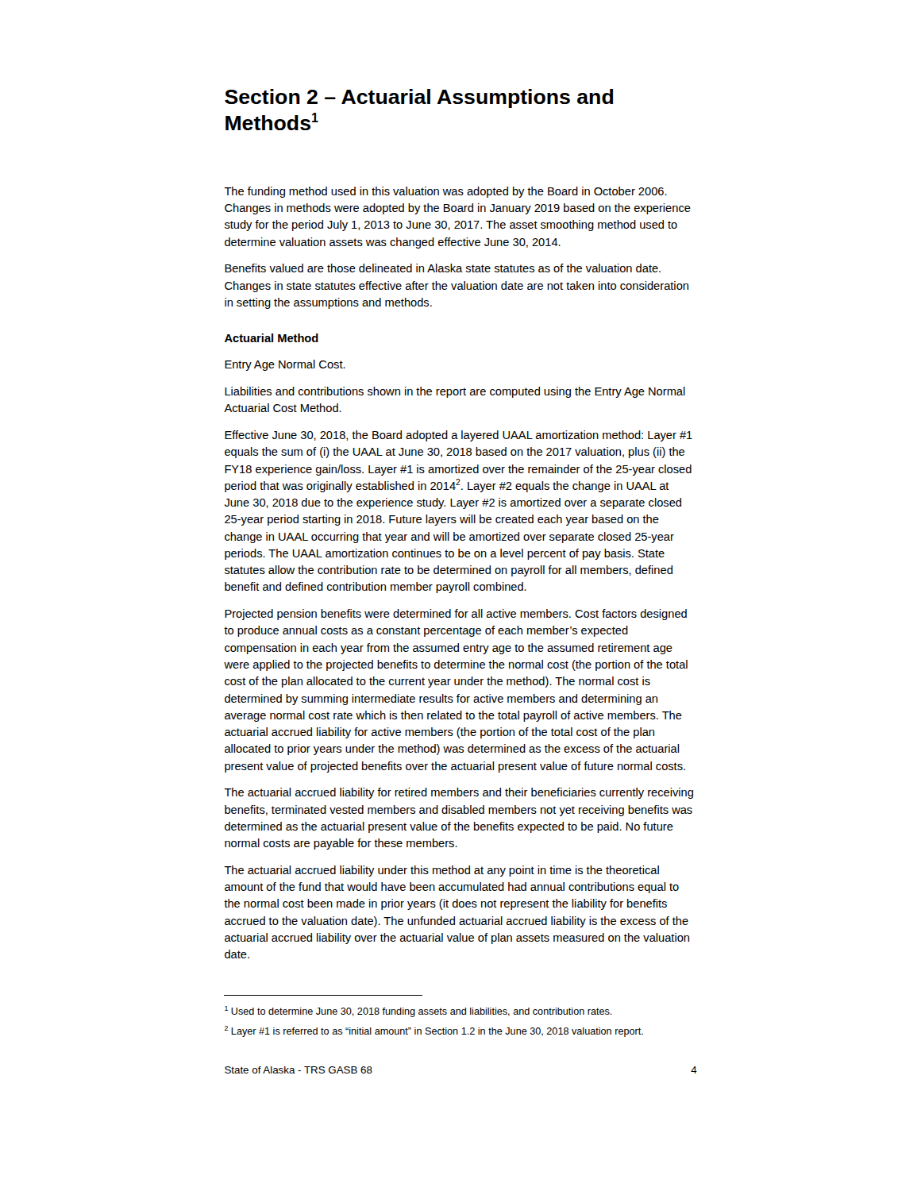Section 2 – Actuarial Assumptions and Methods1
The funding method used in this valuation was adopted by the Board in October 2006. Changes in methods were adopted by the Board in January 2019 based on the experience study for the period July 1, 2013 to June 30, 2017. The asset smoothing method used to determine valuation assets was changed effective June 30, 2014.
Benefits valued are those delineated in Alaska state statutes as of the valuation date. Changes in state statutes effective after the valuation date are not taken into consideration in setting the assumptions and methods.
Actuarial Method
Entry Age Normal Cost.
Liabilities and contributions shown in the report are computed using the Entry Age Normal Actuarial Cost Method.
Effective June 30, 2018, the Board adopted a layered UAAL amortization method: Layer #1 equals the sum of (i) the UAAL at June 30, 2018 based on the 2017 valuation, plus (ii) the FY18 experience gain/loss. Layer #1 is amortized over the remainder of the 25-year closed period that was originally established in 20142. Layer #2 equals the change in UAAL at June 30, 2018 due to the experience study. Layer #2 is amortized over a separate closed 25-year period starting in 2018. Future layers will be created each year based on the change in UAAL occurring that year and will be amortized over separate closed 25-year periods. The UAAL amortization continues to be on a level percent of pay basis. State statutes allow the contribution rate to be determined on payroll for all members, defined benefit and defined contribution member payroll combined.
Projected pension benefits were determined for all active members. Cost factors designed to produce annual costs as a constant percentage of each member’s expected compensation in each year from the assumed entry age to the assumed retirement age were applied to the projected benefits to determine the normal cost (the portion of the total cost of the plan allocated to the current year under the method). The normal cost is determined by summing intermediate results for active members and determining an average normal cost rate which is then related to the total payroll of active members. The actuarial accrued liability for active members (the portion of the total cost of the plan allocated to prior years under the method) was determined as the excess of the actuarial present value of projected benefits over the actuarial present value of future normal costs.
The actuarial accrued liability for retired members and their beneficiaries currently receiving benefits, terminated vested members and disabled members not yet receiving benefits was determined as the actuarial present value of the benefits expected to be paid. No future normal costs are payable for these members.
The actuarial accrued liability under this method at any point in time is the theoretical amount of the fund that would have been accumulated had annual contributions equal to the normal cost been made in prior years (it does not represent the liability for benefits accrued to the valuation date). The unfunded actuarial accrued liability is the excess of the actuarial accrued liability over the actuarial value of plan assets measured on the valuation date.
1 Used to determine June 30, 2018 funding assets and liabilities, and contribution rates.
2 Layer #1 is referred to as “initial amount” in Section 1.2 in the June 30, 2018 valuation report.
State of Alaska - TRS GASB 68 4